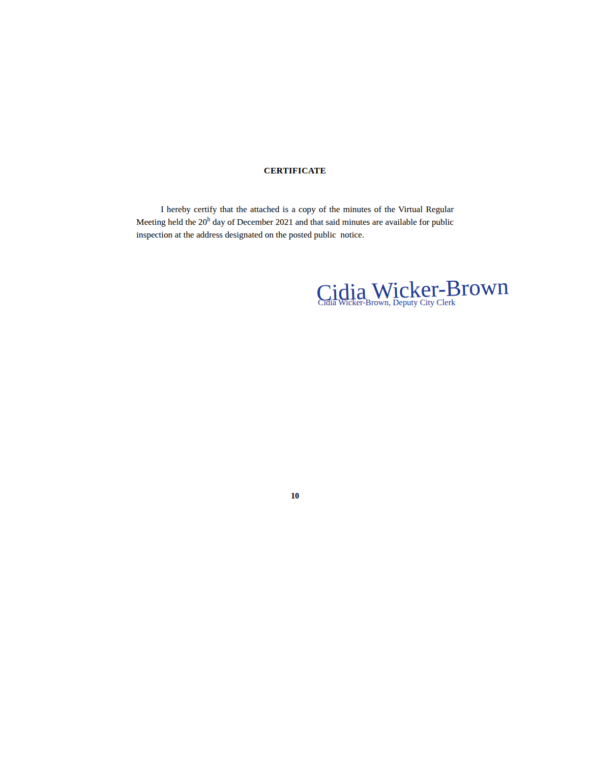CERTIFICATE
I hereby certify that the attached is a copy of the minutes of the Virtual Regular Meeting held the 20h day of December 2021 and that said minutes are available for public inspection at the address designated on the posted public notice.
Cidia Wicker-Brown
Cidia Wicker-Brown, Deputy City Clerk
10